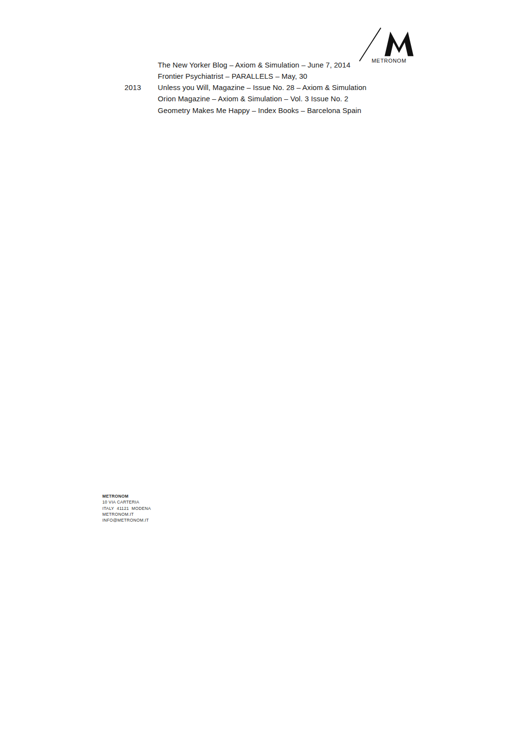METRONOM
2013
The New Yorker Blog – Axiom & Simulation – June 7, 2014
2013
Frontier Psychiatrist – PARALLELS – May, 30
2013
Unless you Will, Magazine – Issue No. 28 – Axiom & Simulation
2013
Orion Magazine – Axiom & Simulation – Vol. 3 Issue No. 2
2013
Geometry Makes Me Happy – Index Books – Barcelona Spain
METRONOM
10 VIA CARTERIA
ITALY 41121 MODENA
METRONOM.IT
INFO@METRONOM.IT